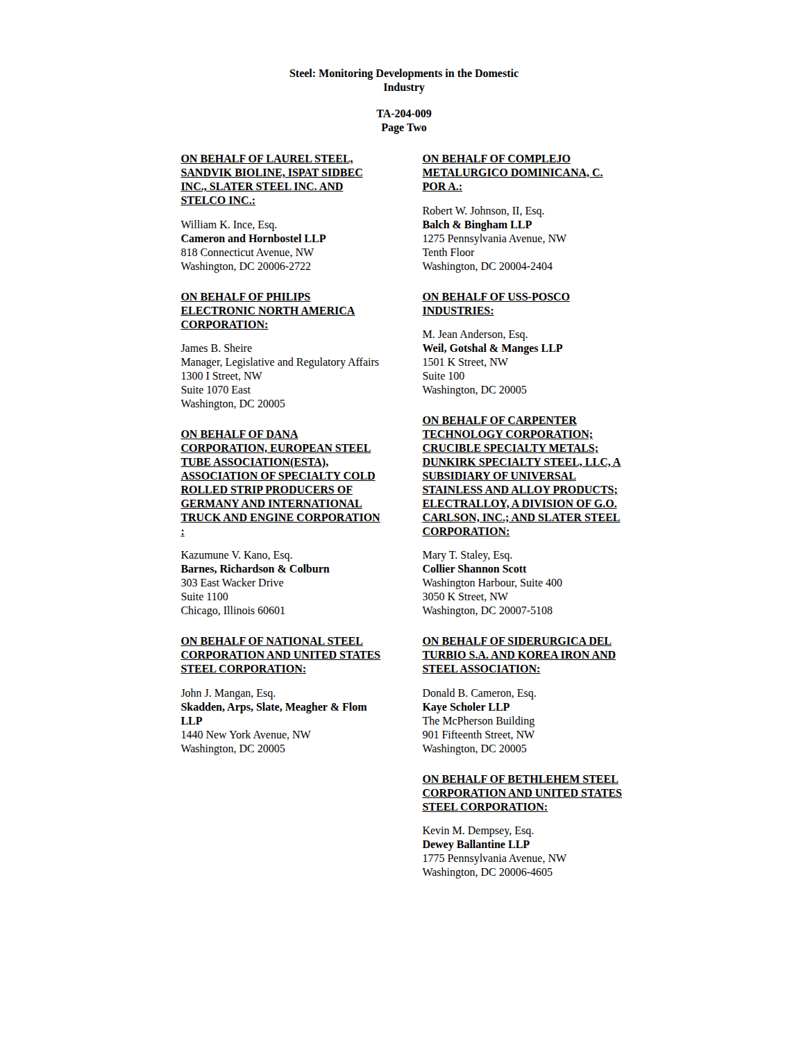Steel: Monitoring Developments in the Domestic
Industry
TA-204-009
Page Two
On behalf of Laurel Steel, Sandvik Bioline, Ispat Sidbec Inc., Slater Steel Inc. and Stelco Inc.:
William K. Ince, Esq.
Cameron and Hornbostel LLP
818 Connecticut Avenue, NW
Washington, DC 20006-2722
On behalf of Philips Electronic North America Corporation:
James B. Sheire
Manager, Legislative and Regulatory Affairs
1300 I Street, NW
Suite 1070 East
Washington, DC 20005
On behalf of Dana Corporation, European Steel Tube Association(ESTA), Association of Specialty Cold Rolled Strip Producers of Germany and International Truck and Engine Corporation :
Kazumune V. Kano, Esq.
Barnes, Richardson & Colburn
303 East Wacker Drive
Suite 1100
Chicago, Illinois 60601
On behalf of National Steel Corporation and United States Steel Corporation:
John J. Mangan, Esq.
Skadden, Arps, Slate, Meagher & Flom LLP
1440 New York Avenue, NW
Washington, DC 20005
On behalf of Complejo Metalurgico Dominicana, C. por A.:
Robert W. Johnson, II, Esq.
Balch & Bingham LLP
1275 Pennsylvania Avenue, NW
Tenth Floor
Washington, DC 20004-2404
On behalf of USS-POSCO Industries:
M. Jean Anderson, Esq.
Weil, Gotshal & Manges LLP
1501 K Street, NW
Suite 100
Washington, DC 20005
On behalf of Carpenter Technology Corporation; Crucible Specialty Metals; Dunkirk Specialty Steel, LLC, a subsidiary of Universal Stainless and Alloy Products; Electralloy, a division of G.O. Carlson, Inc.; and Slater Steel Corporation:
Mary T. Staley, Esq.
Collier Shannon Scott
Washington Harbour, Suite 400
3050 K Street, NW
Washington, DC 20007-5108
On behalf of Siderurgica del Turbio S.A. and Korea Iron and Steel Association:
Donald B. Cameron, Esq.
Kaye Scholer LLP
The McPherson Building
901 Fifteenth Street, NW
Washington, DC 20005
On behalf of Bethlehem Steel Corporation and United States Steel Corporation:
Kevin M. Dempsey, Esq.
Dewey Ballantine LLP
1775 Pennsylvania Avenue, NW
Washington, DC 20006-4605